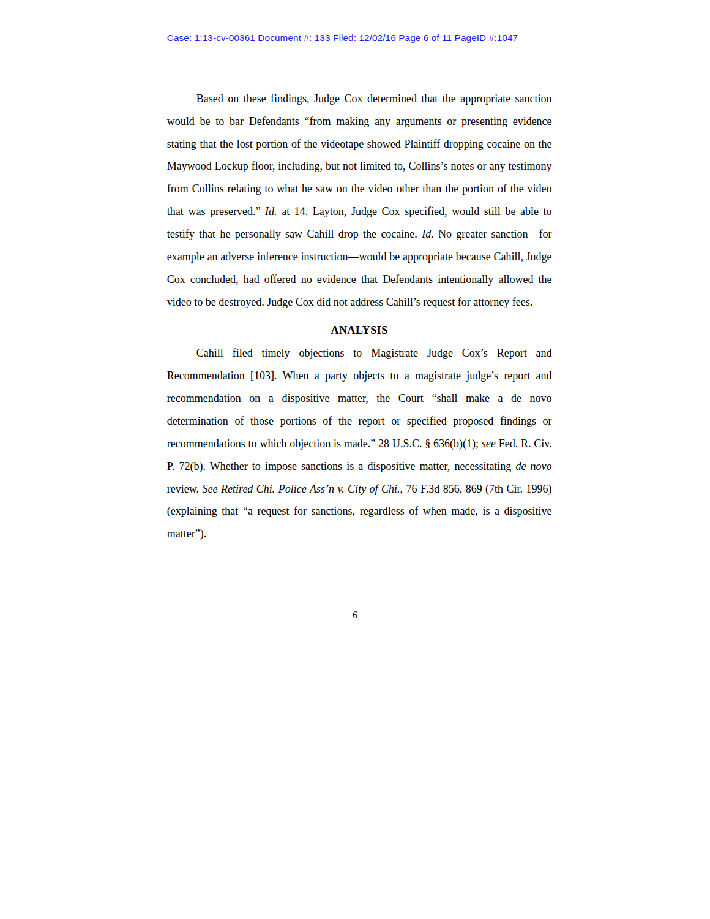Case: 1:13-cv-00361 Document #: 133 Filed: 12/02/16 Page 6 of 11 PageID #:1047
Based on these findings, Judge Cox determined that the appropriate sanction would be to bar Defendants “from making any arguments or presenting evidence stating that the lost portion of the videotape showed Plaintiff dropping cocaine on the Maywood Lockup floor, including, but not limited to, Collins’s notes or any testimony from Collins relating to what he saw on the video other than the portion of the video that was preserved.” Id. at 14. Layton, Judge Cox specified, would still be able to testify that he personally saw Cahill drop the cocaine. Id. No greater sanction—for example an adverse inference instruction—would be appropriate because Cahill, Judge Cox concluded, had offered no evidence that Defendants intentionally allowed the video to be destroyed. Judge Cox did not address Cahill’s request for attorney fees.
ANALYSIS
Cahill filed timely objections to Magistrate Judge Cox’s Report and Recommendation [103]. When a party objects to a magistrate judge’s report and recommendation on a dispositive matter, the Court “shall make a de novo determination of those portions of the report or specified proposed findings or recommendations to which objection is made.” 28 U.S.C. § 636(b)(1); see Fed. R. Civ. P. 72(b). Whether to impose sanctions is a dispositive matter, necessitating de novo review. See Retired Chi. Police Ass’n v. City of Chi., 76 F.3d 856, 869 (7th Cir. 1996) (explaining that “a request for sanctions, regardless of when made, is a dispositive matter”).
6